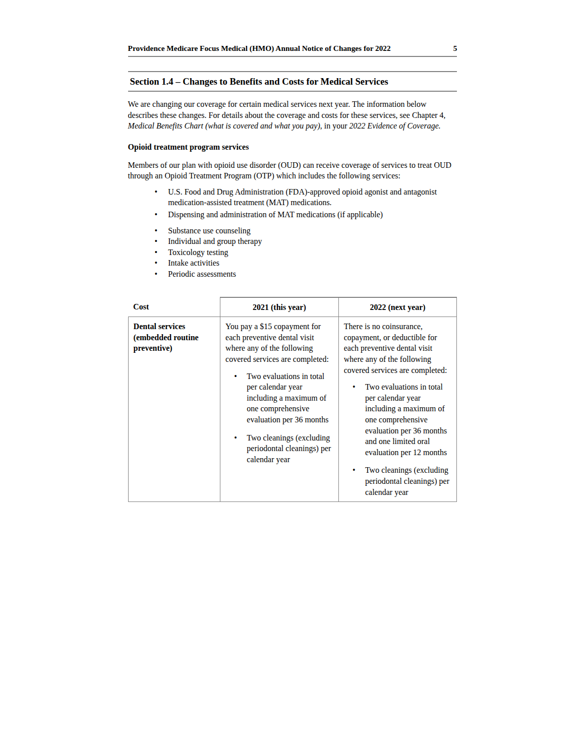Providence Medicare Focus Medical (HMO) Annual Notice of Changes for 2022 5
Section 1.4 – Changes to Benefits and Costs for Medical Services
We are changing our coverage for certain medical services next year. The information below describes these changes. For details about the coverage and costs for these services, see Chapter 4, Medical Benefits Chart (what is covered and what you pay), in your 2022 Evidence of Coverage.
Opioid treatment program services
Members of our plan with opioid use disorder (OUD) can receive coverage of services to treat OUD through an Opioid Treatment Program (OTP) which includes the following services:
U.S. Food and Drug Administration (FDA)-approved opioid agonist and antagonist medication-assisted treatment (MAT) medications.
Dispensing and administration of MAT medications (if applicable)
Substance use counseling
Individual and group therapy
Toxicology testing
Intake activities
Periodic assessments
| Cost | 2021 (this year) | 2022 (next year) |
| --- | --- | --- |
| Dental services (embedded routine preventive) | You pay a $15 copayment for each preventive dental visit where any of the following covered services are completed: Two evaluations in total per calendar year including a maximum of one comprehensive evaluation per 36 months Two cleanings (excluding periodontal cleanings) per calendar year | There is no coinsurance, copayment, or deductible for each preventive dental visit where any of the following covered services are completed: Two evaluations in total per calendar year including a maximum of one comprehensive evaluation per 36 months and one limited oral evaluation per 12 months Two cleanings (excluding periodontal cleanings) per calendar year |